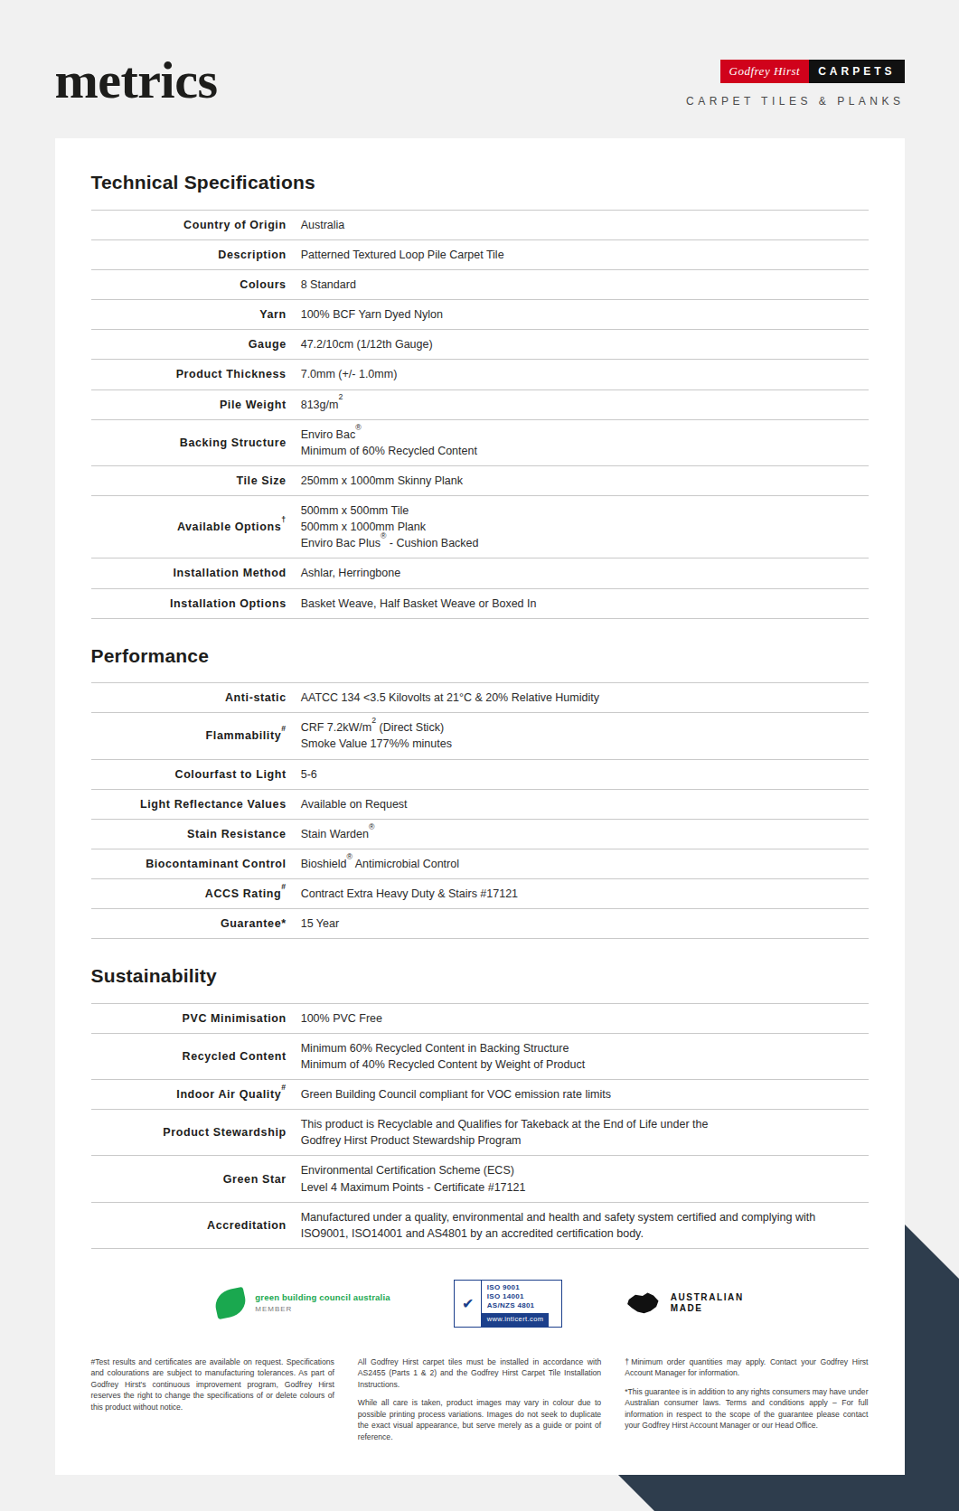metrics
Godfrey Hirst CARPETS
Carpet Tiles & Planks
Technical Specifications
| Country of Origin | Australia |
| Description | Patterned Textured Loop Pile Carpet Tile |
| Colours | 8 Standard |
| Yarn | 100% BCF Yarn Dyed Nylon |
| Gauge | 47.2/10cm (1/12th Gauge) |
| Product Thickness | 7.0mm (+/- 1.0mm) |
| Pile Weight | 813g/m 2 |
| Backing Structure | Enviro Bac ® Minimum of 60% Recycled Content |
| Tile Size | 250mm x 1000mm Skinny Plank |
| Available Options † | 500mm x 500mm Tile 500mm x 1000mm Plank Enviro Bac Plus ® - Cushion Backed |
| Installation Method | Ashlar, Herringbone |
| Installation Options | Basket Weave, Half Basket Weave or Boxed In |
Performance
| Anti-static | AATCC 134 <3.5 Kilovolts at 21°C & 20% Relative Humidity |
| Flammability # | CRF 7.2kW/m 2 (Direct Stick) Smoke Value 177%% minutes |
| Colourfast to Light | 5-6 |
| Light Reflectance Values | Available on Request |
| Stain Resistance | Stain Warden ® |
| Biocontaminant Control | Bioshield ® Antimicrobial Control |
| ACCS Rating # | Contract Extra Heavy Duty & Stairs #17121 |
| Guarantee* | 15 Year |
Sustainability
| PVC Minimisation | 100% PVC Free |
| Recycled Content | Minimum 60% Recycled Content in Backing Structure Minimum of 40% Recycled Content by Weight of Product |
| Indoor Air Quality # | Green Building Council compliant for VOC emission rate limits |
| Product Stewardship | This product is Recyclable and Qualifies for Takeback at the End of Life under the Godfrey Hirst Product Stewardship Program |
| Green Star | Environmental Certification Scheme (ECS) Level 4 Maximum Points - Certificate #17121 |
| Accreditation | Manufactured under a quality, environmental and health and safety system certified and complying with ISO9001, ISO14001 and AS4801 by an accredited certification body. |
green building council australia MEMBER
✔
ISO 9001 ISO 14001 AS/NZS 4801
www.inticert.com
AUSTRALIAN
MADE
#Test results and certificates are available on request. Specifications and colourations are subject to manufacturing tolerances. As part of Godfrey Hirst's continuous improvement program, Godfrey Hirst reserves the right to change the specifications of or delete colours of this product without notice.
All Godfrey Hirst carpet tiles must be installed in accordance with AS2455 (Parts 1 & 2) and the Godfrey Hirst Carpet Tile Installation Instructions.
While all care is taken, product images may vary in colour due to possible printing process variations. Images do not seek to duplicate the exact visual appearance, but serve merely as a guide or point of reference.
†Minimum order quantities may apply. Contact your Godfrey Hirst Account Manager for information.
*This guarantee is in addition to any rights consumers may have under Australian consumer laws. Terms and conditions apply – For full information in respect to the scope of the guarantee please contact your Godfrey Hirst Account Manager or our Head Office.